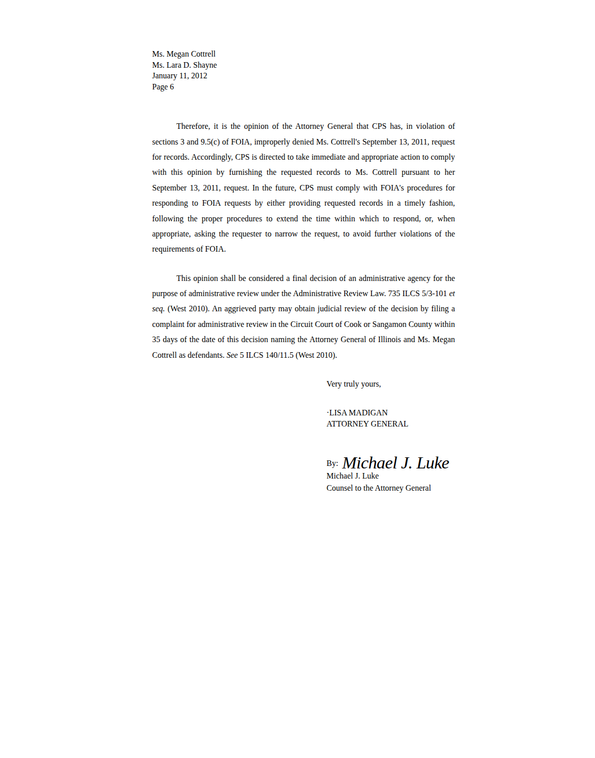Ms. Megan Cottrell
Ms. Lara D. Shayne
January 11, 2012
Page 6
Therefore, it is the opinion of the Attorney General that CPS has, in violation of sections 3 and 9.5(c) of FOIA, improperly denied Ms. Cottrell's September 13, 2011, request for records. Accordingly, CPS is directed to take immediate and appropriate action to comply with this opinion by furnishing the requested records to Ms. Cottrell pursuant to her September 13, 2011, request. In the future, CPS must comply with FOIA's procedures for responding to FOIA requests by either providing requested records in a timely fashion, following the proper procedures to extend the time within which to respond, or, when appropriate, asking the requester to narrow the request, to avoid further violations of the requirements of FOIA.
This opinion shall be considered a final decision of an administrative agency for the purpose of administrative review under the Administrative Review Law. 735 ILCS 5/3-101 et seq. (West 2010). An aggrieved party may obtain judicial review of the decision by filing a complaint for administrative review in the Circuit Court of Cook or Sangamon County within 35 days of the date of this decision naming the Attorney General of Illinois and Ms. Megan Cottrell as defendants. See 5 ILCS 140/11.5 (West 2010).
Very truly yours,
·LISA MADIGAN
ATTORNEY GENERAL
By: Michael J. Luke
Michael J. Luke
Counsel to the Attorney General